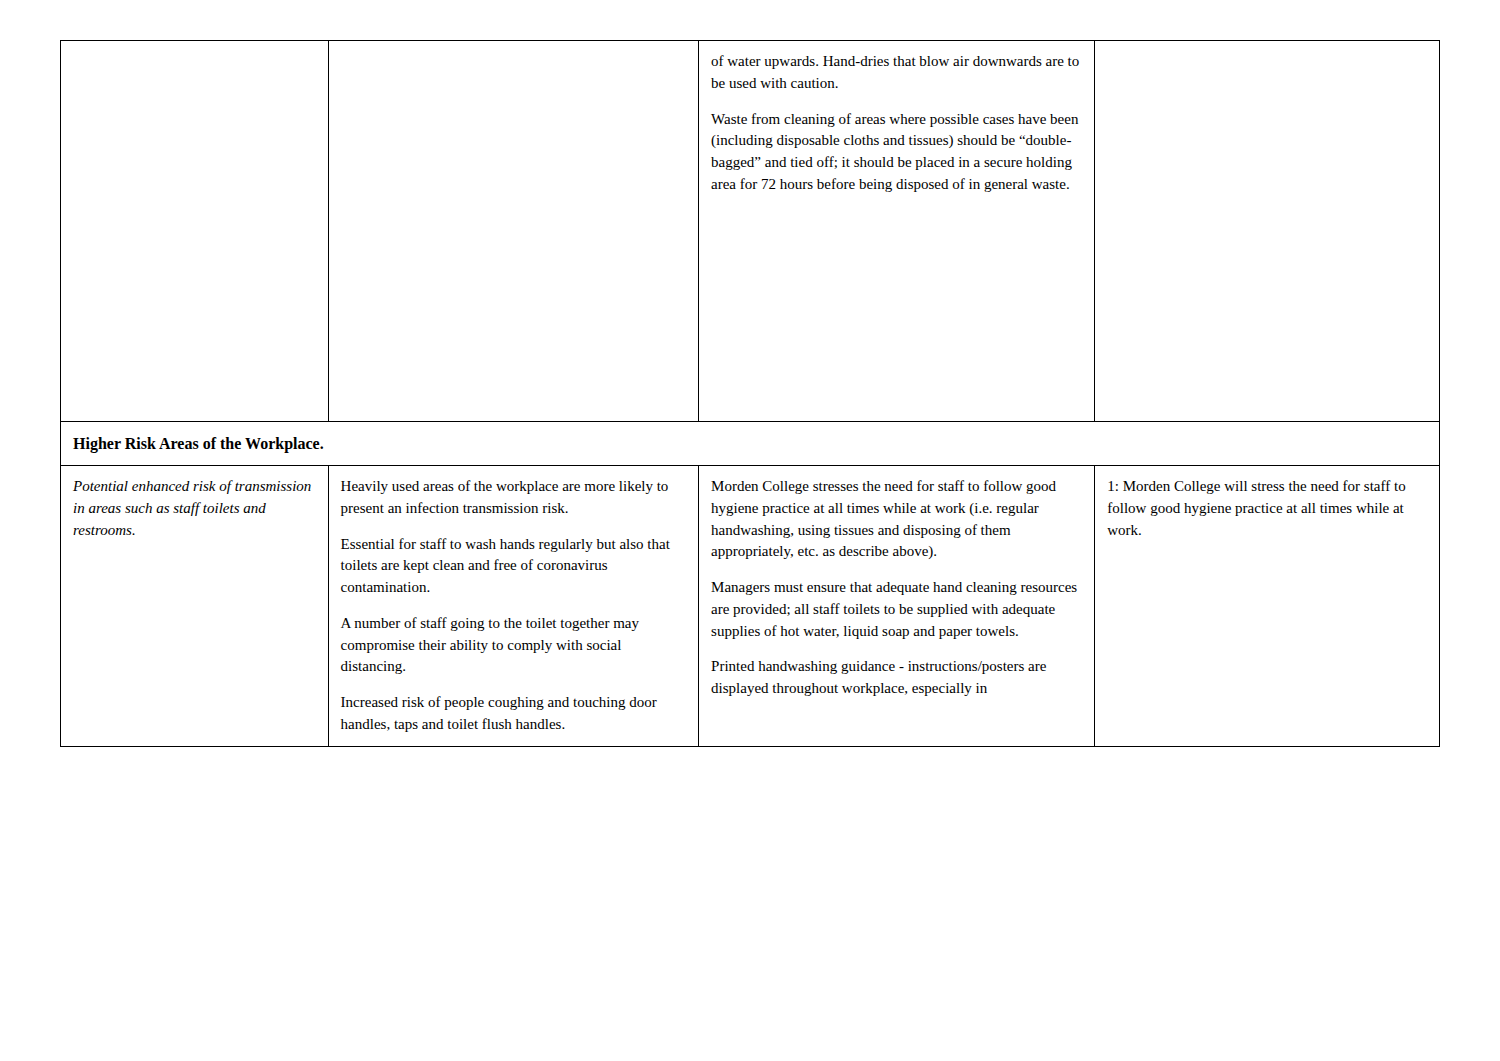| | | of water upwards. Hand-dries that blow air downwards are to be used with caution. Waste from cleaning of areas where possible cases have been (including disposable cloths and tissues) should be “double-bagged” and tied off; it should be placed in a secure holding area for 72 hours before being disposed of in general waste. | |
| Higher Risk Areas of the Workplace. |
| Potential enhanced risk of transmission in areas such as staff toilets and restrooms. | Heavily used areas of the workplace are more likely to present an infection transmission risk. Essential for staff to wash hands regularly but also that toilets are kept clean and free of coronavirus contamination. A number of staff going to the toilet together may compromise their ability to comply with social distancing. Increased risk of people coughing and touching door handles, taps and toilet flush handles. | Morden College stresses the need for staff to follow good hygiene practice at all times while at work (i.e. regular handwashing, using tissues and disposing of them appropriately, etc. as describe above). Managers must ensure that adequate hand cleaning resources are provided; all staff toilets to be supplied with adequate supplies of hot water, liquid soap and paper towels. Printed handwashing guidance - instructions/posters are displayed throughout workplace, especially in | 1: Morden College will stress the need for staff to follow good hygiene practice at all times while at work. |